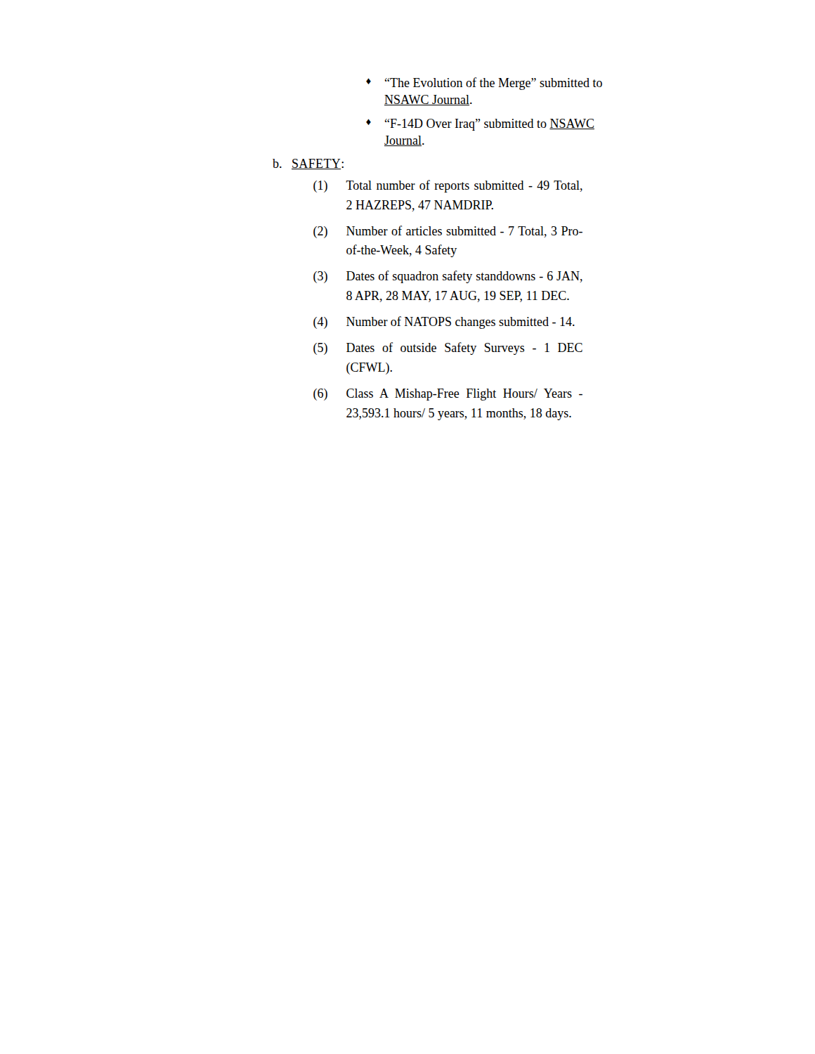“The Evolution of the Merge” submitted to NSAWC Journal.
“F-14D Over Iraq” submitted to NSAWC Journal.
b. SAFETY:
Total number of reports submitted - 49 Total, 2 HAZREPS, 47 NAMDRIP.
Number of articles submitted - 7 Total, 3 Pro-of-the-Week, 4 Safety
Dates of squadron safety standdowns - 6 JAN, 8 APR, 28 MAY, 17 AUG, 19 SEP, 11 DEC.
Number of NATOPS changes submitted - 14.
Dates of outside Safety Surveys - 1 DEC (CFWL).
Class A Mishap-Free Flight Hours/ Years - 23,593.1 hours/ 5 years, 11 months, 18 days.